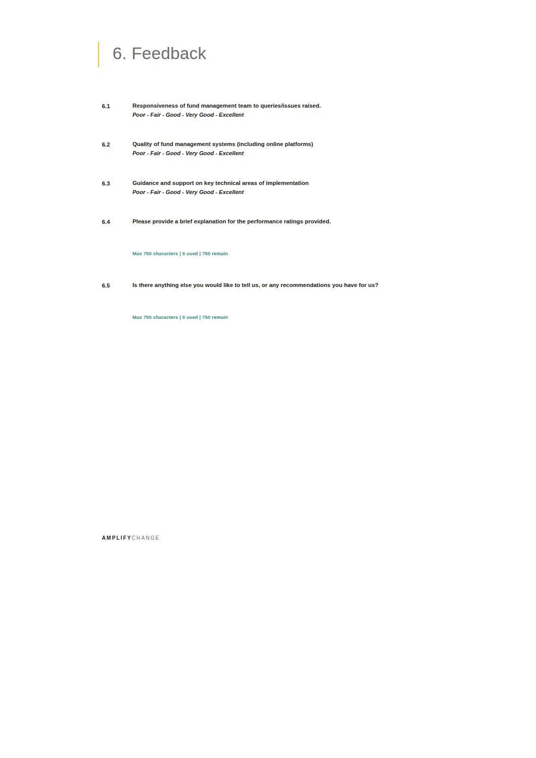6. Feedback
6.1
Responsiveness of fund management team to queries/issues raised.
Poor - Fair - Good - Very Good - Excellent
6.2
Quality of fund management systems (including online platforms)
Poor - Fair - Good - Very Good - Excellent
6.3
Guidance and support on key technical areas of implementation
Poor - Fair - Good - Very Good - Excellent
6.4
Please provide a brief explanation for the performance ratings provided.
Max 750 characters | 0 used | 750 remain
6.5
Is there anything else you would like to tell us, or any recommendations you have for us?
Max 750 characters | 0 used | 750 remain
AMPLIFY CHANGE